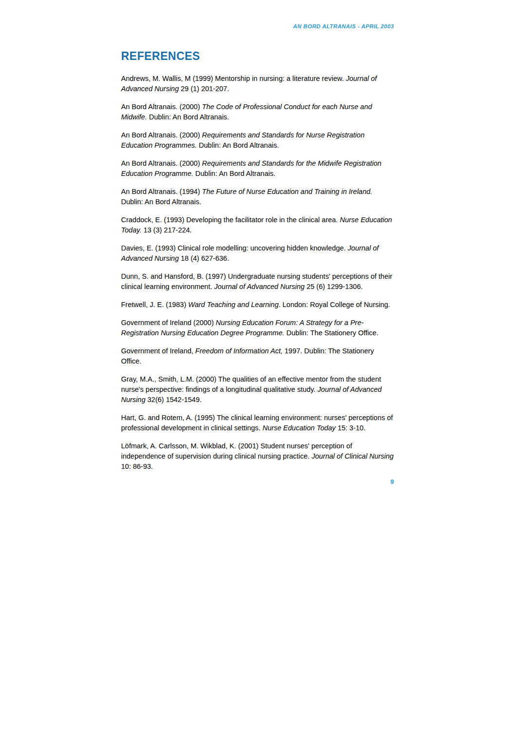AN BORD ALTRANAIS - APRIL 2003
REFERENCES
Andrews, M. Wallis, M (1999) Mentorship in nursing: a literature review. Journal of Advanced Nursing 29 (1) 201-207.
An Bord Altranais. (2000) The Code of Professional Conduct for each Nurse and Midwife. Dublin: An Bord Altranais.
An Bord Altranais. (2000) Requirements and Standards for Nurse Registration Education Programmes. Dublin: An Bord Altranais.
An Bord Altranais. (2000) Requirements and Standards for the Midwife Registration Education Programme. Dublin: An Bord Altranais.
An Bord Altranais. (1994) The Future of Nurse Education and Training in Ireland. Dublin: An Bord Altranais.
Craddock, E. (1993) Developing the facilitator role in the clinical area. Nurse Education Today. 13 (3) 217-224.
Davies, E. (1993) Clinical role modelling: uncovering hidden knowledge. Journal of Advanced Nursing 18 (4) 627-636.
Dunn, S. and Hansford, B. (1997) Undergraduate nursing students' perceptions of their clinical learning environment. Journal of Advanced Nursing 25 (6) 1299-1306.
Fretwell, J. E. (1983) Ward Teaching and Learning. London: Royal College of Nursing.
Government of Ireland (2000) Nursing Education Forum: A Strategy for a Pre-Registration Nursing Education Degree Programme. Dublin: The Stationery Office.
Government of Ireland, Freedom of Information Act, 1997. Dublin: The Stationery Office.
Gray, M.A., Smith, L.M. (2000) The qualities of an effective mentor from the student nurse's perspective: findings of a longitudinal qualitative study. Journal of Advanced Nursing 32(6) 1542-1549.
Hart, G. and Rotem, A. (1995) The clinical learning environment: nurses' perceptions of professional development in clinical settings. Nurse Education Today 15: 3-10.
Löfmark, A. Carlsson, M. Wikblad, K. (2001) Student nurses' perception of independence of supervision during clinical nursing practice. Journal of Clinical Nursing 10: 86-93.
9